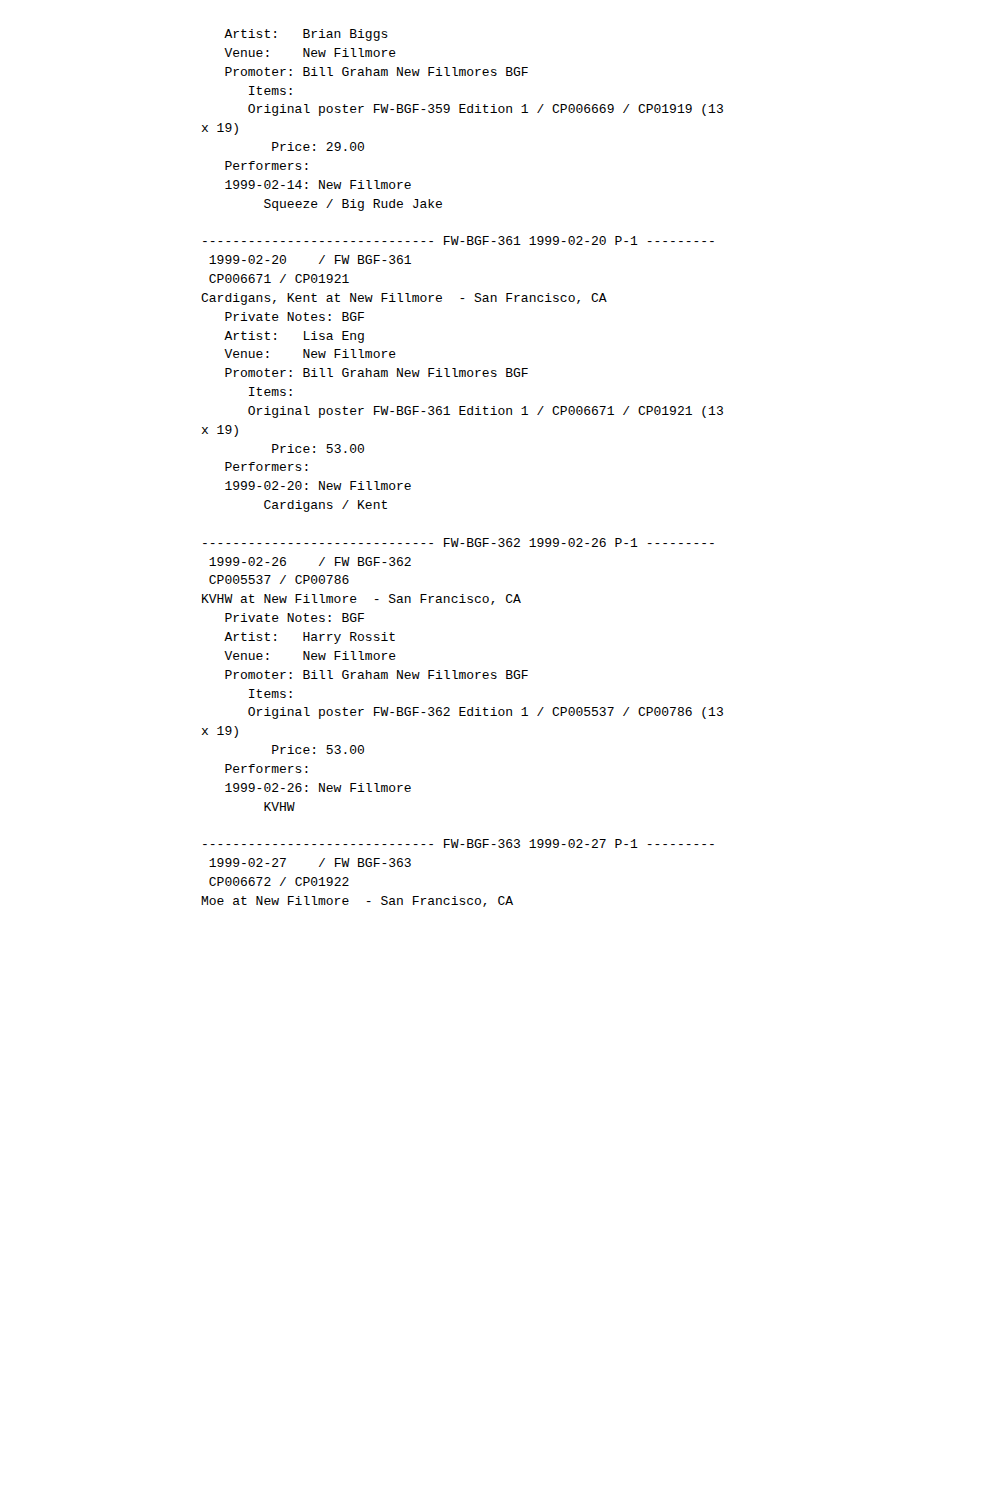Artist:   Brian Biggs
   Venue:    New Fillmore
   Promoter: Bill Graham New Fillmores BGF
      Items:
      Original poster FW-BGF-359 Edition 1 / CP006669 / CP01919 (13
x 19)
         Price: 29.00
   Performers:
   1999-02-14: New Fillmore
        Squeeze / Big Rude Jake

------------------------------ FW-BGF-361 1999-02-20 P-1 ---------
 1999-02-20    / FW BGF-361
 CP006671 / CP01921
Cardigans, Kent at New Fillmore  - San Francisco, CA
   Private Notes: BGF
   Artist:   Lisa Eng
   Venue:    New Fillmore
   Promoter: Bill Graham New Fillmores BGF
      Items:
      Original poster FW-BGF-361 Edition 1 / CP006671 / CP01921 (13
x 19)
         Price: 53.00
   Performers:
   1999-02-20: New Fillmore
        Cardigans / Kent

------------------------------ FW-BGF-362 1999-02-26 P-1 ---------
 1999-02-26    / FW BGF-362
 CP005537 / CP00786
KVHW at New Fillmore  - San Francisco, CA
   Private Notes: BGF
   Artist:   Harry Rossit
   Venue:    New Fillmore
   Promoter: Bill Graham New Fillmores BGF
      Items:
      Original poster FW-BGF-362 Edition 1 / CP005537 / CP00786 (13
x 19)
         Price: 53.00
   Performers:
   1999-02-26: New Fillmore
        KVHW

------------------------------ FW-BGF-363 1999-02-27 P-1 ---------
 1999-02-27    / FW BGF-363
 CP006672 / CP01922
Moe at New Fillmore  - San Francisco, CA